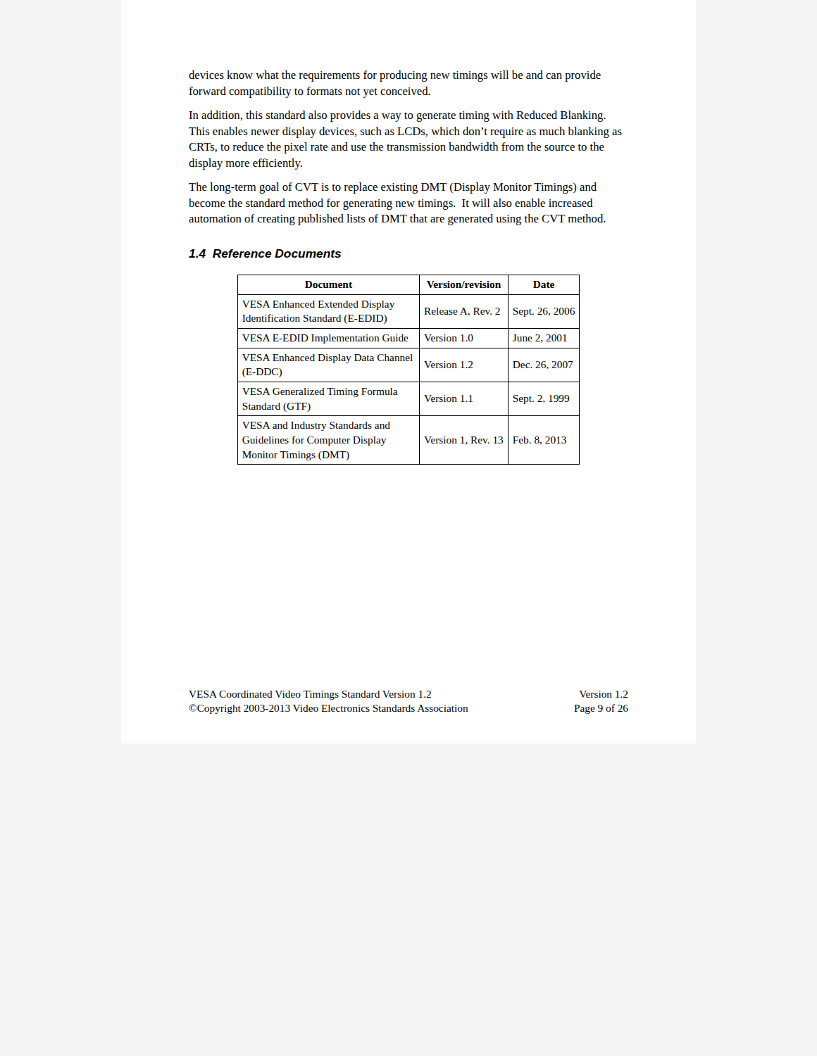devices know what the requirements for producing new timings will be and can provide forward compatibility to formats not yet conceived.
In addition, this standard also provides a way to generate timing with Reduced Blanking. This enables newer display devices, such as LCDs, which don’t require as much blanking as CRTs, to reduce the pixel rate and use the transmission bandwidth from the source to the display more efficiently.
The long-term goal of CVT is to replace existing DMT (Display Monitor Timings) and become the standard method for generating new timings. It will also enable increased automation of creating published lists of DMT that are generated using the CVT method.
1.4 Reference Documents
| Document | Version/revision | Date |
| --- | --- | --- |
| VESA Enhanced Extended Display Identification Standard (E-EDID) | Release A, Rev. 2 | Sept. 26, 2006 |
| VESA E-EDID Implementation Guide | Version 1.0 | June 2, 2001 |
| VESA Enhanced Display Data Channel (E-DDC) | Version 1.2 | Dec. 26, 2007 |
| VESA Generalized Timing Formula Standard (GTF) | Version 1.1 | Sept. 2, 1999 |
| VESA and Industry Standards and Guidelines for Computer Display Monitor Timings (DMT) | Version 1, Rev. 13 | Feb. 8, 2013 |
VESA Coordinated Video Timings Standard Version 1.2
Version 1.2
©Copyright 2003-2013 Video Electronics Standards Association
Page 9 of 26